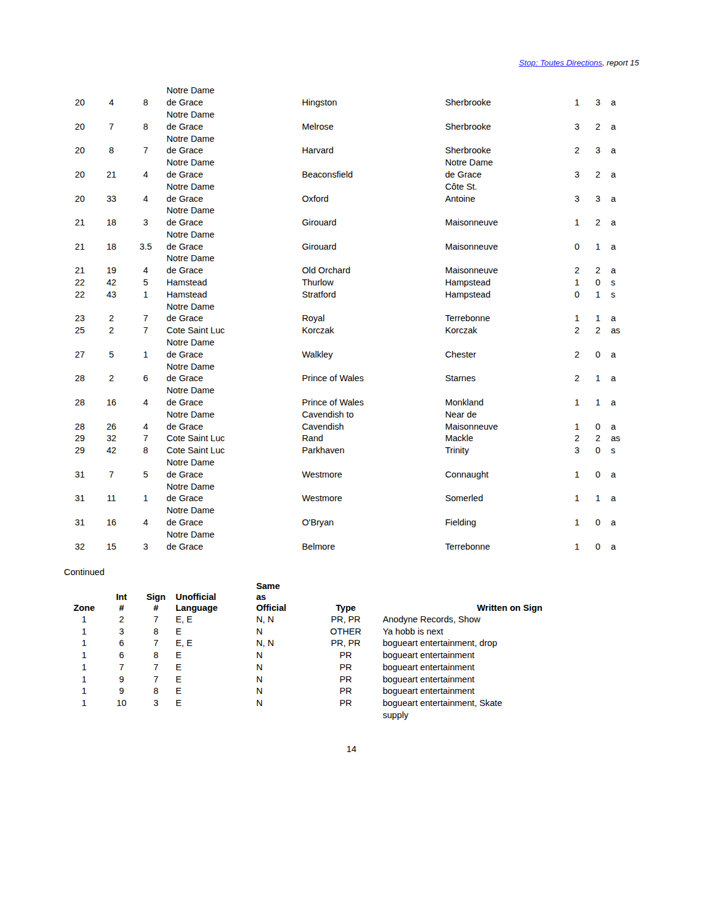Stop: Toutes Directions, report 15
| | | | Notre Dame | | | | | |
| 20 | 4 | 8 | de Grace | Hingston | Sherbrooke | 1 | 3 | a |
| | | | Notre Dame | | | | | |
| 20 | 7 | 8 | de Grace | Melrose | Sherbrooke | 3 | 2 | a |
| | | | Notre Dame | | | | | |
| 20 | 8 | 7 | de Grace | Harvard | Sherbrooke | 2 | 3 | a |
| | | | Notre Dame | | Notre Dame | | | |
| 20 | 21 | 4 | de Grace | Beaconsfield | de Grace | 3 | 2 | a |
| | | | Notre Dame | | Côte St. | | | |
| 20 | 33 | 4 | de Grace | Oxford | Antoine | 3 | 3 | a |
| | | | Notre Dame | | | | | |
| 21 | 18 | 3 | de Grace | Girouard | Maisonneuve | 1 | 2 | a |
| | | | Notre Dame | | | | | |
| 21 | 18 | 3.5 | de Grace | Girouard | Maisonneuve | 0 | 1 | a |
| | | | Notre Dame | | | | | |
| 21 | 19 | 4 | de Grace | Old Orchard | Maisonneuve | 2 | 2 | a |
| 22 | 42 | 5 | Hamstead | Thurlow | Hampstead | 1 | 0 | s |
| 22 | 43 | 1 | Hamstead | Stratford | Hampstead | 0 | 1 | s |
| | | | Notre Dame | | | | | |
| 23 | 2 | 7 | de Grace | Royal | Terrebonne | 1 | 1 | a |
| 25 | 2 | 7 | Cote Saint Luc | Korczak | Korczak | 2 | 2 | as |
| | | | Notre Dame | | | | | |
| 27 | 5 | 1 | de Grace | Walkley | Chester | 2 | 0 | a |
| | | | Notre Dame | | | | | |
| 28 | 2 | 6 | de Grace | Prince of Wales | Starnes | 2 | 1 | a |
| | | | Notre Dame | | | | | |
| 28 | 16 | 4 | de Grace | Prince of Wales | Monkland | 1 | 1 | a |
| | | | Notre Dame | Cavendish to | Near de | | | |
| 28 | 26 | 4 | de Grace | Cavendish | Maisonneuve | 1 | 0 | a |
| 29 | 32 | 7 | Cote Saint Luc | Rand | Mackle | 2 | 2 | as |
| 29 | 42 | 8 | Cote Saint Luc | Parkhaven | Trinity | 3 | 0 | s |
| | | | Notre Dame | | | | | |
| 31 | 7 | 5 | de Grace | Westmore | Connaught | 1 | 0 | a |
| | | | Notre Dame | | | | | |
| 31 | 11 | 1 | de Grace | Westmore | Somerled | 1 | 1 | a |
| | | | Notre Dame | | | | | |
| 31 | 16 | 4 | de Grace | O'Bryan | Fielding | 1 | 0 | a |
| | | | Notre Dame | | | | | |
| 32 | 15 | 3 | de Grace | Belmore | Terrebonne | 1 | 0 | a |
Continued
| | | | | Same | | |
| --- | --- | --- | --- | --- | --- | --- |
| | Int | Sign | Unofficial | as | | |
| Zone | # | # | Language | Official | Type | Written on Sign |
| 1 | 2 | 7 | E, E | N, N | PR, PR | Anodyne Records, Show |
| 1 | 3 | 8 | E | N | OTHER | Ya hobb is next |
| 1 | 6 | 7 | E, E | N, N | PR, PR | bogueart entertainment, drop |
| 1 | 6 | 8 | E | N | PR | bogueart entertainment |
| 1 | 7 | 7 | E | N | PR | bogueart entertainment |
| 1 | 9 | 7 | E | N | PR | bogueart entertainment |
| 1 | 9 | 8 | E | N | PR | bogueart entertainment |
| 1 | 10 | 3 | E | N | PR | bogueart entertainment, Skate supply |
14